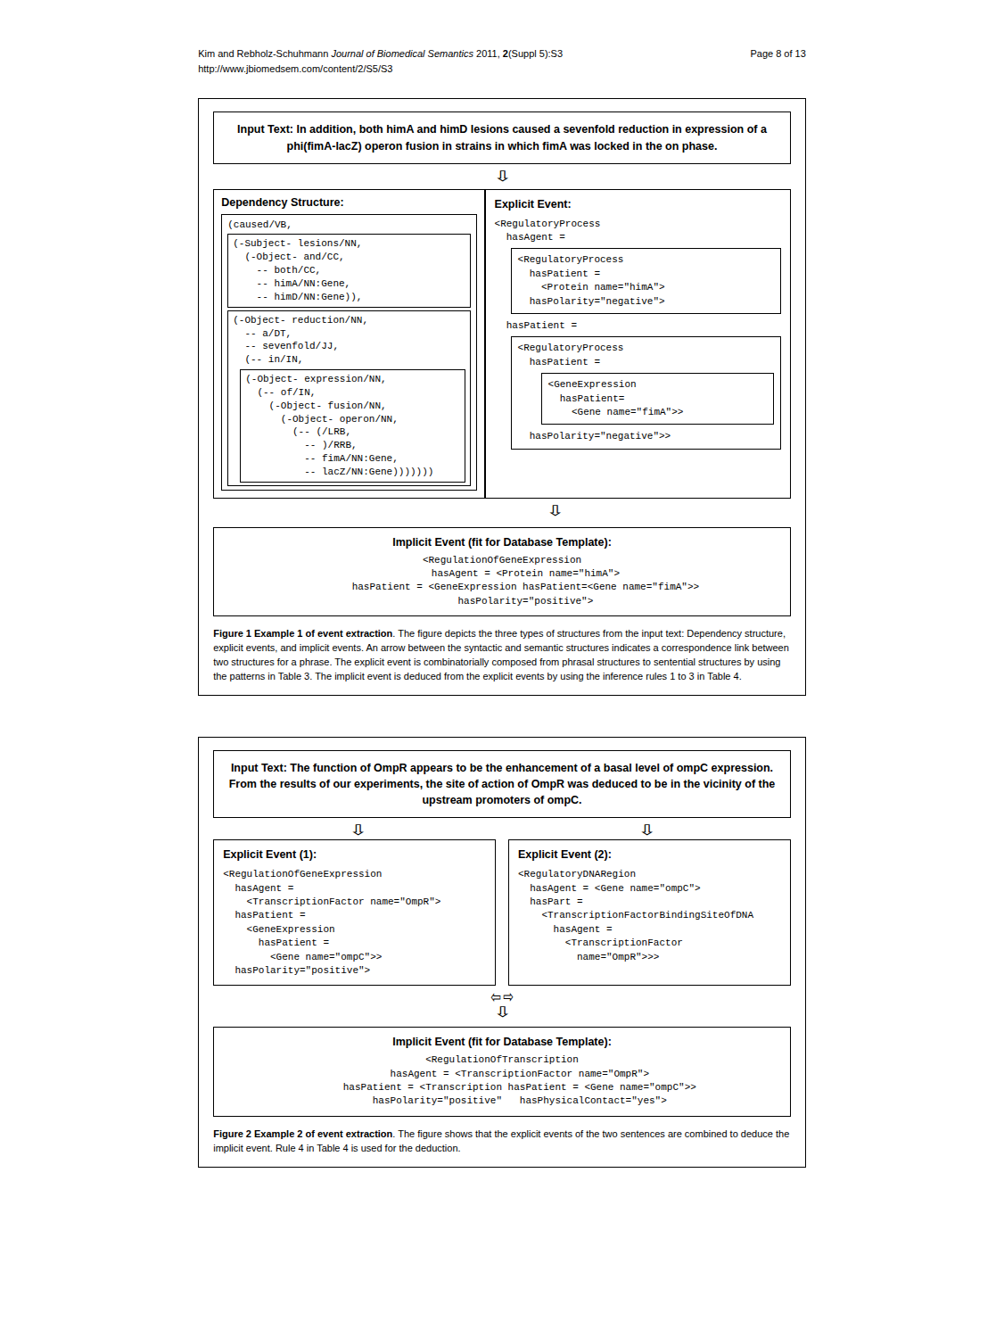Kim and Rebholz-Schuhmann Journal of Biomedical Semantics 2011, 2(Suppl 5):S3
http://www.jbiomedsem.com/content/2/S5/S3
Page 8 of 13
Input Text: In addition, both himA and himD lesions caused a sevenfold reduction in expression of a phi(fimA-lacZ) operon fusion in strains in which fimA was locked in the on phase.
⇩
Dependency Structure:
(caused/VB,
(-Subject- lesions/NN, (-Object- and/CC, -- both/CC, -- himA/NN:Gene, -- himD/NN:Gene)),
(-Object- reduction/NN, -- a/DT, -- sevenfold/JJ, (-- in/IN,
(-Object- expression/NN, (-- of/IN, (-Object- fusion/NN, (-Object- operon/NN, (-- (/LRB, -- )/RRB, -- fimA/NN:Gene, -- lacZ/NN:Gene)))))))
Explicit Event:
<RegulatoryProcess hasAgent =
<RegulatoryProcess hasPatient = <Protein name="himA"> hasPolarity="negative">
hasPatient =
<RegulatoryProcess hasPatient =
<GeneExpression hasPatient= <Gene name="fimA">>
hasPolarity="negative">>
⇩
Implicit Event (fit for Database Template):
<RegulationOfGeneExpression hasAgent = <Protein name="himA"> hasPatient = <GeneExpression hasPatient=<Gene name="fimA">> hasPolarity="positive">
Figure 1 Example 1 of event extraction. The figure depicts the three types of structures from the input text: Dependency structure, explicit events, and implicit events. An arrow between the syntactic and semantic structures indicates a correspondence link between two structures for a phrase. The explicit event is combinatorially composed from phrasal structures to sentential structures by using the patterns in Table 3. The implicit event is deduced from the explicit events by using the inference rules 1 to 3 in Table 4.
Input Text: The function of OmpR appears to be the enhancement of a basal level of ompC expression. From the results of our experiments, the site of action of OmpR was deduced to be in the vicinity of the upstream promoters of ompC.
⇩
⇩
Explicit Event (1):
<RegulationOfGeneExpression hasAgent = <TranscriptionFactor name="OmpR"> hasPatient = <GeneExpression hasPatient = <Gene name="ompC">> hasPolarity="positive">
Explicit Event (2):
<RegulatoryDNARegion hasAgent = <Gene name="ompC"> hasPart = <TranscriptionFactorBindingSiteOfDNA hasAgent = <TranscriptionFactor name="OmpR">>>
⇩⇩
⇩
Implicit Event (fit for Database Template):
<RegulationOfTranscription hasAgent = <TranscriptionFactor name="OmpR"> hasPatient = <Transcription hasPatient = <Gene name="ompC">> hasPolarity="positive" hasPhysicalContact="yes">
Figure 2 Example 2 of event extraction. The figure shows that the explicit events of the two sentences are combined to deduce the implicit event. Rule 4 in Table 4 is used for the deduction.